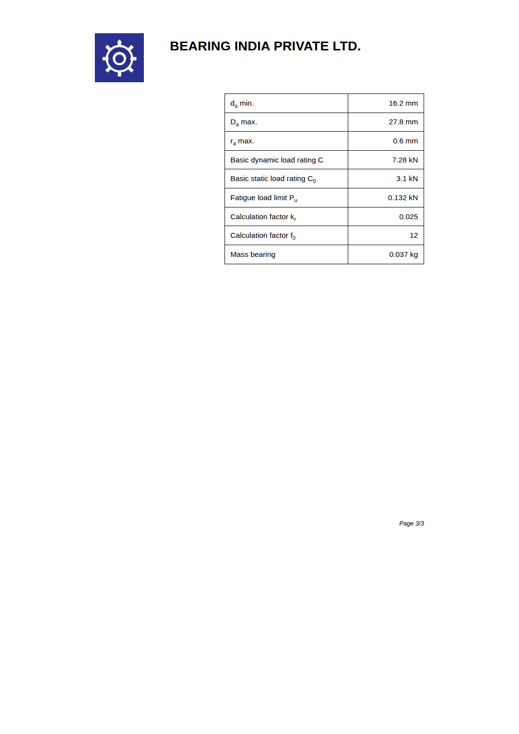BEARING INDIA PRIVATE LTD.
| d a min. | 16.2 mm |
| D a max. | 27.8 mm |
| r a max. | 0.6 mm |
| Basic dynamic load rating C | 7.28 kN |
| Basic static load rating C 0 | 3.1 kN |
| Fatigue load limit P u | 0.132 kN |
| Calculation factor k r | 0.025 |
| Calculation factor f 0 | 12 |
| Mass bearing | 0.037 kg |
Page 3/3